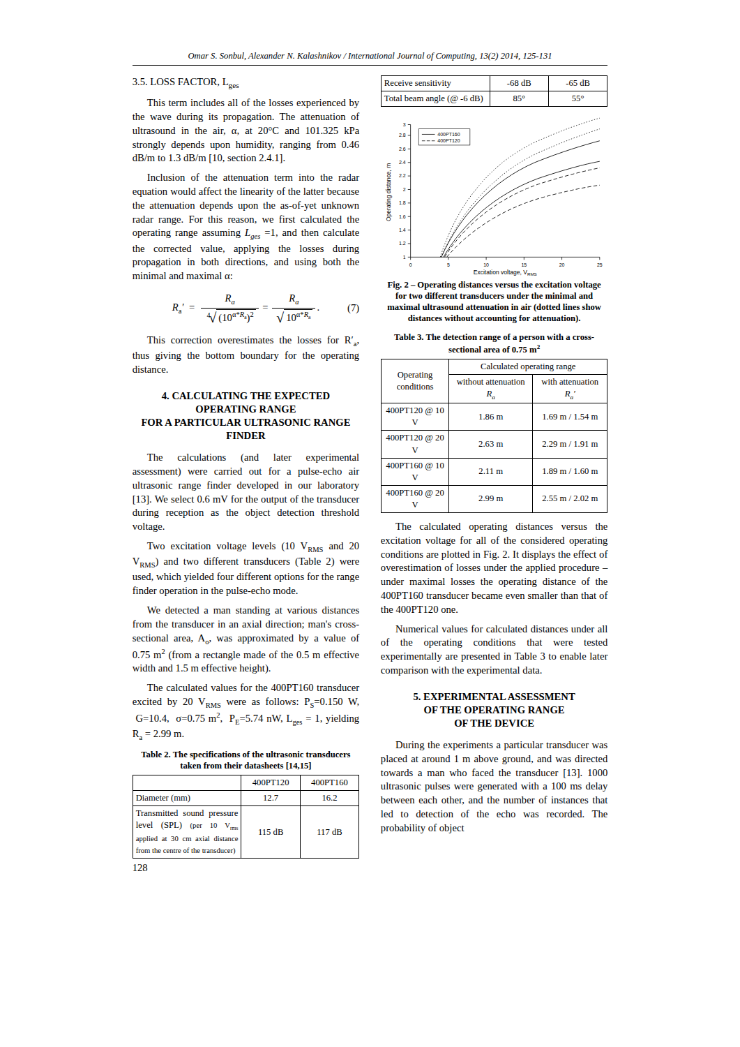Omar S. Sonbul, Alexander N. Kalashnikov / International Journal of Computing, 13(2) 2014, 125-131
3.5. LOSS FACTOR, Lges
This term includes all of the losses experienced by the wave during its propagation. The attenuation of ultrasound in the air, α, at 20°C and 101.325 kPa strongly depends upon humidity, ranging from 0.46 dB/m to 1.3 dB/m [10, section 2.4.1].
Inclusion of the attenuation term into the radar equation would affect the linearity of the latter because the attenuation depends upon the as-of-yet unknown radar range. For this reason, we first calculated the operating range assuming Lges =1, and then calculate the corrected value, applying the losses during propagation in both directions, and using both the minimal and maximal α:
Ra′ = Ra 4√(10α*Ra)2 = Ra √10α*Ra . (7)
This correction overestimates the losses for R′a, thus giving the bottom boundary for the operating distance.
4. CALCULATING THE EXPECTED OPERATING RANGE
FOR A PARTICULAR ULTRASONIC RANGE FINDER
The calculations (and later experimental assessment) were carried out for a pulse-echo air ultrasonic range finder developed in our laboratory [13]. We select 0.6 mV for the output of the transducer during reception as the object detection threshold voltage.
Two excitation voltage levels (10 VRMS and 20 VRMS) and two different transducers (Table 2) were used, which yielded four different options for the range finder operation in the pulse-echo mode.
We detected a man standing at various distances from the transducer in an axial direction; man's cross-sectional area, Ao, was approximated by a value of 0.75 m2 (from a rectangle made of the 0.5 m effective width and 1.5 m effective height).
The calculated values for the 400PT160 transducer excited by 20 VRMS were as follows: PS=0.150 W, G=10.4, σ=0.75 m2, PE=5.74 nW, Lges = 1, yielding Ra = 2.99 m.
Table 2. The specifications of the ultrasonic transducers taken from their datasheets [14,15]
| | 400PT120 | 400PT160 |
| --- | --- | --- |
| Diameter (mm) | 12.7 | 16.2 |
| Transmitted sound pressure level (SPL) (per 10 V rms applied at 30 cm axial distance from the centre of the transducer) | 115 dB | 117 dB |
| Receive sensitivity | -68 dB | -65 dB |
| Total beam angle (@ -6 dB) | 85° | 55° |
1 1.2 1.4 1.6 1.8 2 2.2 2.4 2.6 2.8 3 0 5 10 15 20 25 Excitation voltage, VRMS Operating distance, m 400PT160 400PT120
Fig. 2 – Operating distances versus the excitation voltage for two different transducers under the minimal and maximal ultrasound attenuation in air (dotted lines show distances without accounting for attenuation).
Table 3. The detection range of a person with a cross-sectional area of 0.75 m2
| Operating conditions | Calculated operating range |
| --- | --- |
| without attenuation R a | with attenuation R a ′ |
| 400PT120 @ 10 V | 1.86 m | 1.69 m / 1.54 m |
| 400PT120 @ 20 V | 2.63 m | 2.29 m / 1.91 m |
| 400PT160 @ 10 V | 2.11 m | 1.89 m / 1.60 m |
| 400PT160 @ 20 V | 2.99 m | 2.55 m / 2.02 m |
The calculated operating distances versus the excitation voltage for all of the considered operating conditions are plotted in Fig. 2. It displays the effect of overestimation of losses under the applied procedure – under maximal losses the operating distance of the 400PT160 transducer became even smaller than that of the 400PT120 one.
Numerical values for calculated distances under all of the operating conditions that were tested experimentally are presented in Table 3 to enable later comparison with the experimental data.
5. EXPERIMENTAL ASSESSMENT
OF THE OPERATING RANGE
OF THE DEVICE
During the experiments a particular transducer was placed at around 1 m above ground, and was directed towards a man who faced the transducer [13]. 1000 ultrasonic pulses were generated with a 100 ms delay between each other, and the number of instances that led to detection of the echo was recorded. The probability of object
128